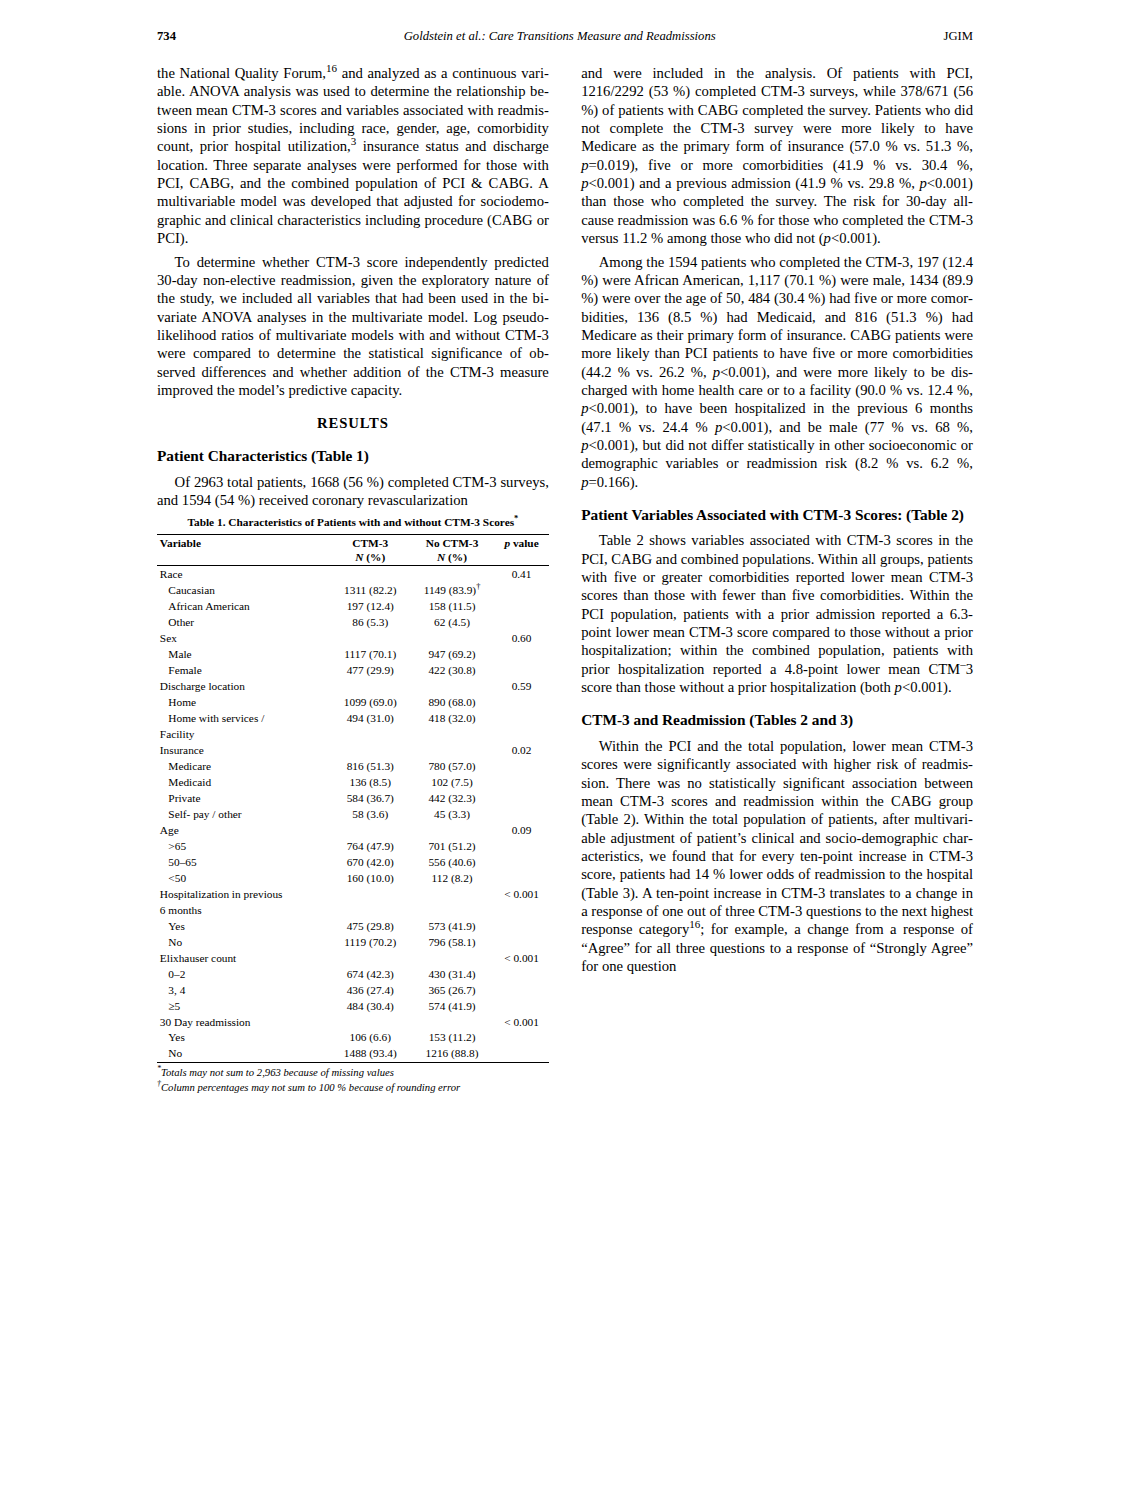734 Goldstein et al.: Care Transitions Measure and Readmissions JGIM
the National Quality Forum,16 and analyzed as a continuous variable. ANOVA analysis was used to determine the relationship between mean CTM-3 scores and variables associated with readmissions in prior studies, including race, gender, age, comorbidity count, prior hospital utilization,3 insurance status and discharge location. Three separate analyses were performed for those with PCI, CABG, and the combined population of PCI & CABG. A multivariable model was developed that adjusted for sociodemographic and clinical characteristics including procedure (CABG or PCI).
To determine whether CTM-3 score independently predicted 30-day non-elective readmission, given the exploratory nature of the study, we included all variables that had been used in the bivariate ANOVA analyses in the multivariate model. Log pseudo-likelihood ratios of multivariate models with and without CTM-3 were compared to determine the statistical significance of observed differences and whether addition of the CTM-3 measure improved the model’s predictive capacity.
Results
Patient Characteristics (Table 1)
Of 2963 total patients, 1668 (56 %) completed CTM-3 surveys, and 1594 (54 %) received coronary revascularization
Table 1. Characteristics of Patients with and without CTM-3 Scores *
| Variable | CTM-3 N (%) | No CTM-3 N (%) | p value |
| --- | --- | --- | --- |
| Race | | | 0.41 |
| Caucasian | 1311 (82.2) | 1149 (83.9) † | |
| African American | 197 (12.4) | 158 (11.5) | |
| Other | 86 (5.3) | 62 (4.5) | |
| Sex | | | 0.60 |
| Male | 1117 (70.1) | 947 (69.2) | |
| Female | 477 (29.9) | 422 (30.8) | |
| Discharge location | | | 0.59 |
| Home | 1099 (69.0) | 890 (68.0) | |
| Home with services / | 494 (31.0) | 418 (32.0) | |
| Facility | | | |
| Insurance | | | 0.02 |
| Medicare | 816 (51.3) | 780 (57.0) | |
| Medicaid | 136 (8.5) | 102 (7.5) | |
| Private | 584 (36.7) | 442 (32.3) | |
| Self- pay / other | 58 (3.6) | 45 (3.3) | |
| Age | | | 0.09 |
| >65 | 764 (47.9) | 701 (51.2) | |
| 50–65 | 670 (42.0) | 556 (40.6) | |
| <50 | 160 (10.0) | 112 (8.2) | |
| Hospitalization in previous | | | < 0.001 |
| 6 months | | | |
| Yes | 475 (29.8) | 573 (41.9) | |
| No | 1119 (70.2) | 796 (58.1) | |
| Elixhauser count | | | < 0.001 |
| 0–2 | 674 (42.3) | 430 (31.4) | |
| 3, 4 | 436 (27.4) | 365 (26.7) | |
| ≥5 | 484 (30.4) | 574 (41.9) | |
| 30 Day readmission | | | < 0.001 |
| Yes | 106 (6.6) | 153 (11.2) | |
| No | 1488 (93.4) | 1216 (88.8) | |
*Totals may not sum to 2,963 because of missing values
†Column percentages may not sum to 100 % because of rounding error
and were included in the analysis. Of patients with PCI, 1216/2292 (53 %) completed CTM-3 surveys, while 378/671 (56 %) of patients with CABG completed the survey. Patients who did not complete the CTM-3 survey were more likely to have Medicare as the primary form of insurance (57.0 % vs. 51.3 %, p=0.019), five or more comorbidities (41.9 % vs. 30.4 %, p<0.001) and a previous admission (41.9 % vs. 29.8 %, p<0.001) than those who completed the survey. The risk for 30-day all-cause readmission was 6.6 % for those who completed the CTM-3 versus 11.2 % among those who did not (p<0.001).
Among the 1594 patients who completed the CTM-3, 197 (12.4 %) were African American, 1,117 (70.1 %) were male, 1434 (89.9 %) were over the age of 50, 484 (30.4 %) had five or more comorbidities, 136 (8.5 %) had Medicaid, and 816 (51.3 %) had Medicare as their primary form of insurance. CABG patients were more likely than PCI patients to have five or more comorbidities (44.2 % vs. 26.2 %, p<0.001), and were more likely to be discharged with home health care or to a facility (90.0 % vs. 12.4 %, p<0.001), to have been hospitalized in the previous 6 months (47.1 % vs. 24.4 % p<0.001), and be male (77 % vs. 68 %, p<0.001), but did not differ statistically in other socioeconomic or demographic variables or readmission risk (8.2 % vs. 6.2 %, p=0.166).
Patient Variables Associated with CTM-3 Scores: (Table 2)
Table 2 shows variables associated with CTM-3 scores in the PCI, CABG and combined populations. Within all groups, patients with five or greater comorbidities reported lower mean CTM-3 scores than those with fewer than five comorbidities. Within the PCI population, patients with a prior admission reported a 6.3-point lower mean CTM-3 score compared to those without a prior hospitalization; within the combined population, patients with prior hospitalization reported a 4.8-point lower mean CTM–3 score than those without a prior hospitalization (both p<0.001).
CTM-3 and Readmission (Tables 2 and 3)
Within the PCI and the total population, lower mean CTM-3 scores were significantly associated with higher risk of readmission. There was no statistically significant association between mean CTM-3 scores and readmission within the CABG group (Table 2). Within the total population of patients, after multivariable adjustment of patient’s clinical and socio-demographic characteristics, we found that for every ten-point increase in CTM-3 score, patients had 14 % lower odds of readmission to the hospital (Table 3). A ten-point increase in CTM-3 translates to a change in a response of one out of three CTM-3 questions to the next highest response category16; for example, a change from a response of “Agree” for all three questions to a response of “Strongly Agree” for one question